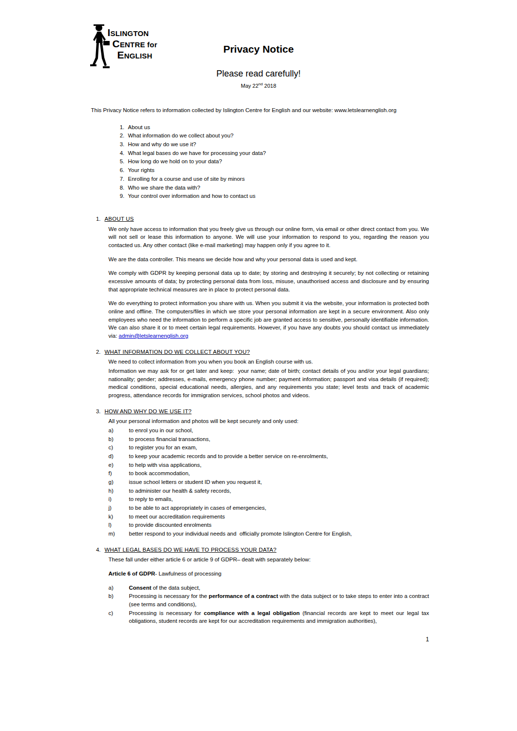ISLINGTON
CENTRE for
ENGLISH
Privacy Notice
Please read carefully!
May 22nd 2018
This Privacy Notice refers to information collected by Islington Centre for English and our website: www.letslearnenglish.org
About us
What information do we collect about you?
How and why do we use it?
What legal bases do we have for processing your data?
How long do we hold on to your data?
Your rights
Enrolling for a course and use of site by minors
Who we share the data with?
Your control over information and how to contact us
1.
ABOUT US
We only have access to information that you freely give us through our online form, via email or other direct contact from you. We will not sell or lease this information to anyone. We will use your information to respond to you, regarding the reason you contacted us. Any other contact (like e-mail marketing) may happen only if you agree to it.
We are the data controller. This means we decide how and why your personal data is used and kept.
We comply with GDPR by keeping personal data up to date; by storing and destroying it securely; by not collecting or retaining excessive amounts of data; by protecting personal data from loss, misuse, unauthorised access and disclosure and by ensuring that appropriate technical measures are in place to protect personal data.
We do everything to protect information you share with us. When you submit it via the website, your information is protected both online and offline. The computers/files in which we store your personal information are kept in a secure environment. Also only employees who need the information to perform a specific job are granted access to sensitive, personally identifiable information. We can also share it or to meet certain legal requirements. However, if you have any doubts you should contact us immediately via: admin@letslearnenglish.org
2.
WHAT INFORMATION DO WE COLLECT ABOUT YOU?
We need to collect information from you when you book an English course with us.
Information we may ask for or get later and keep: your name; date of birth; contact details of you and/or your legal guardians; nationality; gender; addresses, e-mails, emergency phone number; payment information; passport and visa details (if required); medical conditions, special educational needs, allergies, and any requirements you state; level tests and track of academic progress, attendance records for immigration services, school photos and videos.
3.
HOW AND WHY DO WE USE IT?
All your personal information and photos will be kept securely and only used:
a) to enrol you in our school,
b) to process financial transactions,
c) to register you for an exam,
d) to keep your academic records and to provide a better service on re-enrolments,
e) to help with visa applications,
f) to book accommodation,
g) issue school letters or student ID when you request it,
h) to administer our health & safety records,
i) to reply to emails,
j) to be able to act appropriately in cases of emergencies,
k) to meet our accreditation requirements
l) to provide discounted enrolments
m) better respond to your individual needs and officially promote Islington Centre for English,
4.
WHAT LEGAL BASES DO WE HAVE TO PROCESS YOUR DATA?
These fall under either article 6 or article 9 of GDPR– dealt with separately below:
Article 6 of GDPR- Lawfulness of processing
a) Consent of the data subject,
b) Processing is necessary for the performance of a contract with the data subject or to take steps to enter into a contract (see terms and conditions),
c) Processing is necessary for compliance with a legal obligation (financial records are kept to meet our legal tax obligations, student records are kept for our accreditation requirements and immigration authorities),
1